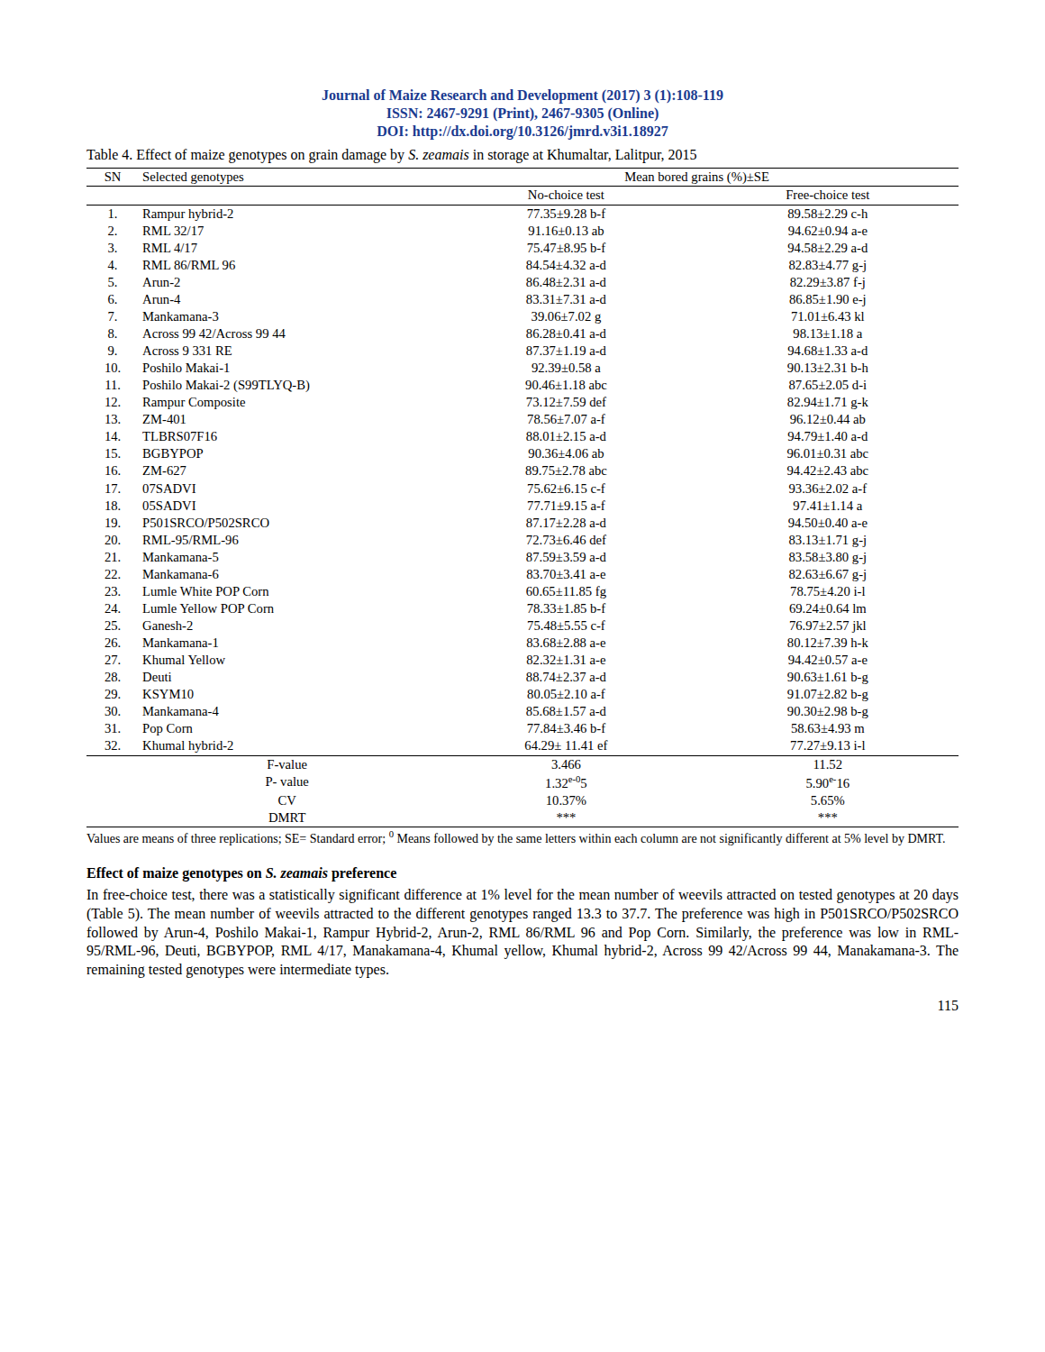Journal of Maize Research and Development (2017) 3 (1):108-119
ISSN: 2467-9291 (Print), 2467-9305 (Online)
DOI: http://dx.doi.org/10.3126/jmrd.v3i1.18927
Table 4. Effect of maize genotypes on grain damage by S. zeamais in storage at Khumaltar, Lalitpur, 2015
| SN | Selected genotypes | Mean bored grains (%)±SE |
| --- | --- | --- |
| | | No-choice test | Free-choice test |
| 1. | Rampur hybrid-2 | 77.35±9.28 b-f | 89.58±2.29 c-h |
| 2. | RML 32/17 | 91.16±0.13 ab | 94.62±0.94 a-e |
| 3. | RML 4/17 | 75.47±8.95 b-f | 94.58±2.29 a-d |
| 4. | RML 86/RML 96 | 84.54±4.32 a-d | 82.83±4.77 g-j |
| 5. | Arun-2 | 86.48±2.31 a-d | 82.29±3.87 f-j |
| 6. | Arun-4 | 83.31±7.31 a-d | 86.85±1.90 e-j |
| 7. | Mankamana-3 | 39.06±7.02 g | 71.01±6.43 kl |
| 8. | Across 99 42/Across 99 44 | 86.28±0.41 a-d | 98.13±1.18 a |
| 9. | Across 9 331 RE | 87.37±1.19 a-d | 94.68±1.33 a-d |
| 10. | Poshilo Makai-1 | 92.39±0.58 a | 90.13±2.31 b-h |
| 11. | Poshilo Makai-2 (S99TLYQ-B) | 90.46±1.18 abc | 87.65±2.05 d-i |
| 12. | Rampur Composite | 73.12±7.59 def | 82.94±1.71 g-k |
| 13. | ZM-401 | 78.56±7.07 a-f | 96.12±0.44 ab |
| 14. | TLBRS07F16 | 88.01±2.15 a-d | 94.79±1.40 a-d |
| 15. | BGBYPOP | 90.36±4.06 ab | 96.01±0.31 abc |
| 16. | ZM-627 | 89.75±2.78 abc | 94.42±2.43 abc |
| 17. | 07SADVI | 75.62±6.15 c-f | 93.36±2.02 a-f |
| 18. | 05SADVI | 77.71±9.15 a-f | 97.41±1.14 a |
| 19. | P501SRCO/P502SRCO | 87.17±2.28 a-d | 94.50±0.40 a-e |
| 20. | RML-95/RML-96 | 72.73±6.46 def | 83.13±1.71 g-j |
| 21. | Mankamana-5 | 87.59±3.59 a-d | 83.58±3.80 g-j |
| 22. | Mankamana-6 | 83.70±3.41 a-e | 82.63±6.67 g-j |
| 23. | Lumle White POP Corn | 60.65±11.85 fg | 78.75±4.20 i-l |
| 24. | Lumle Yellow POP Corn | 78.33±1.85 b-f | 69.24±0.64 lm |
| 25. | Ganesh-2 | 75.48±5.55 c-f | 76.97±2.57 jkl |
| 26. | Mankamana-1 | 83.68±2.88 a-e | 80.12±7.39 h-k |
| 27. | Khumal Yellow | 82.32±1.31 a-e | 94.42±0.57 a-e |
| 28. | Deuti | 88.74±2.37 a-d | 90.63±1.61 b-g |
| 29. | KSYM10 | 80.05±2.10 a-f | 91.07±2.82 b-g |
| 30. | Mankamana-4 | 85.68±1.57 a-d | 90.30±2.98 b-g |
| 31. | Pop Corn | 77.84±3.46 b-f | 58.63±4.93 m |
| 32. | Khumal hybrid-2 | 64.29± 11.41 ef | 77.27±9.13 i-l |
| | F-value | 3.466 | 11.52 |
| | P- value | 1.32 e-0 5 | 5.90 e- 16 |
| | CV | 10.37% | 5.65% |
| | DMRT | *** | *** |
Values are means of three replications; SE= Standard error; 0 Means followed by the same letters within each column are not significantly different at 5% level by DMRT.
Effect of maize genotypes on S. zeamais preference
In free-choice test, there was a statistically significant difference at 1% level for the mean number of weevils attracted on tested genotypes at 20 days (Table 5). The mean number of weevils attracted to the different genotypes ranged 13.3 to 37.7. The preference was high in P501SRCO/P502SRCO followed by Arun-4, Poshilo Makai-1, Rampur Hybrid-2, Arun-2, RML 86/RML 96 and Pop Corn. Similarly, the preference was low in RML-95/RML-96, Deuti, BGBYPOP, RML 4/17, Manakamana-4, Khumal yellow, Khumal hybrid-2, Across 99 42/Across 99 44, Manakamana-3. The remaining tested genotypes were intermediate types.
115